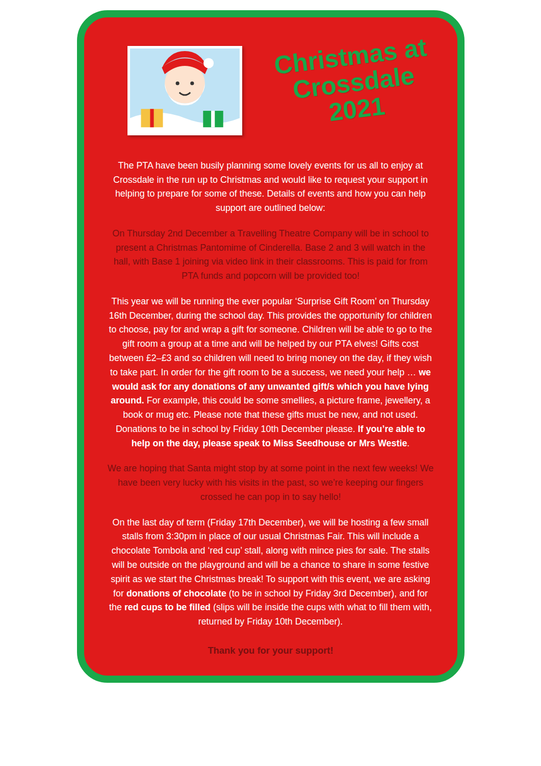Christmas at Crossdale 2021
The PTA have been busily planning some lovely events for us all to enjoy at Crossdale in the run up to Christmas and would like to request your support in helping to prepare for some of these. Details of events and how you can help support are outlined below:
On Thursday 2nd December a Travelling Theatre Company will be in school to present a Christmas Pantomime of Cinderella. Base 2 and 3 will watch in the hall, with Base 1 joining via video link in their classrooms. This is paid for from PTA funds and popcorn will be provided too!
This year we will be running the ever popular ‘Surprise Gift Room’ on Thursday 16th December, during the school day. This provides the opportunity for children to choose, pay for and wrap a gift for someone. Children will be able to go to the gift room a group at a time and will be helped by our PTA elves! Gifts cost between £2–£3 and so children will need to bring money on the day, if they wish to take part. In order for the gift room to be a success, we need your help … we would ask for any donations of any unwanted gift/s which you have lying around. For example, this could be some smellies, a picture frame, jewellery, a book or mug etc. Please note that these gifts must be new, and not used. Donations to be in school by Friday 10th December please. If you’re able to help on the day, please speak to Miss Seedhouse or Mrs Westie.
We are hoping that Santa might stop by at some point in the next few weeks! We have been very lucky with his visits in the past, so we’re keeping our fingers crossed he can pop in to say hello!
On the last day of term (Friday 17th December), we will be hosting a few small stalls from 3:30pm in place of our usual Christmas Fair. This will include a chocolate Tombola and ‘red cup’ stall, along with mince pies for sale. The stalls will be outside on the playground and will be a chance to share in some festive spirit as we start the Christmas break! To support with this event, we are asking for donations of chocolate (to be in school by Friday 3rd December), and for the red cups to be filled (slips will be inside the cups with what to fill them with, returned by Friday 10th December).
Thank you for your support!